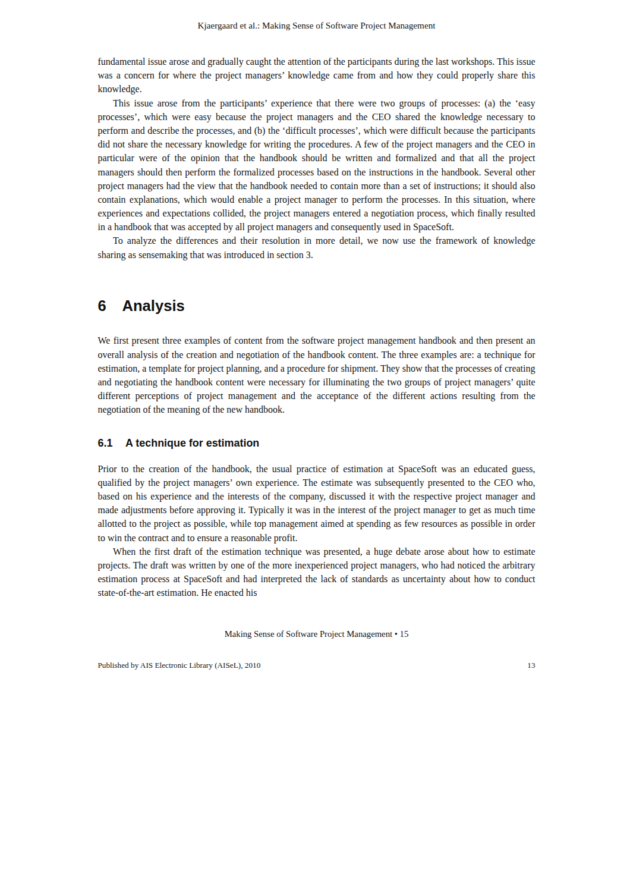Kjaergaard et al.: Making Sense of Software Project Management
fundamental issue arose and gradually caught the attention of the participants during the last workshops. This issue was a concern for where the project managers’ knowledge came from and how they could properly share this knowledge.
This issue arose from the participants’ experience that there were two groups of processes: (a) the ‘easy processes’, which were easy because the project managers and the CEO shared the knowledge necessary to perform and describe the processes, and (b) the ‘difficult processes’, which were difficult because the participants did not share the necessary knowledge for writing the procedures. A few of the project managers and the CEO in particular were of the opinion that the handbook should be written and formalized and that all the project managers should then perform the formalized processes based on the instructions in the handbook. Several other project managers had the view that the handbook needed to contain more than a set of instructions; it should also contain explanations, which would enable a project manager to perform the processes. In this situation, where experiences and expectations collided, the project managers entered a negotiation process, which finally resulted in a handbook that was accepted by all project managers and consequently used in SpaceSoft.
To analyze the differences and their resolution in more detail, we now use the framework of knowledge sharing as sensemaking that was introduced in section 3.
6 Analysis
We first present three examples of content from the software project management handbook and then present an overall analysis of the creation and negotiation of the handbook content. The three examples are: a technique for estimation, a template for project planning, and a procedure for shipment. They show that the processes of creating and negotiating the handbook content were necessary for illuminating the two groups of project managers’ quite different perceptions of project management and the acceptance of the different actions resulting from the negotiation of the meaning of the new handbook.
6.1 A technique for estimation
Prior to the creation of the handbook, the usual practice of estimation at SpaceSoft was an educated guess, qualified by the project managers’ own experience. The estimate was subsequently presented to the CEO who, based on his experience and the interests of the company, discussed it with the respective project manager and made adjustments before approving it. Typically it was in the interest of the project manager to get as much time allotted to the project as possible, while top management aimed at spending as few resources as possible in order to win the contract and to ensure a reasonable profit.
When the first draft of the estimation technique was presented, a huge debate arose about how to estimate projects. The draft was written by one of the more inexperienced project managers, who had noticed the arbitrary estimation process at SpaceSoft and had interpreted the lack of standards as uncertainty about how to conduct state-of-the-art estimation. He enacted his
Making Sense of Software Project Management • 15
Published by AIS Electronic Library (AISeL), 2010 13